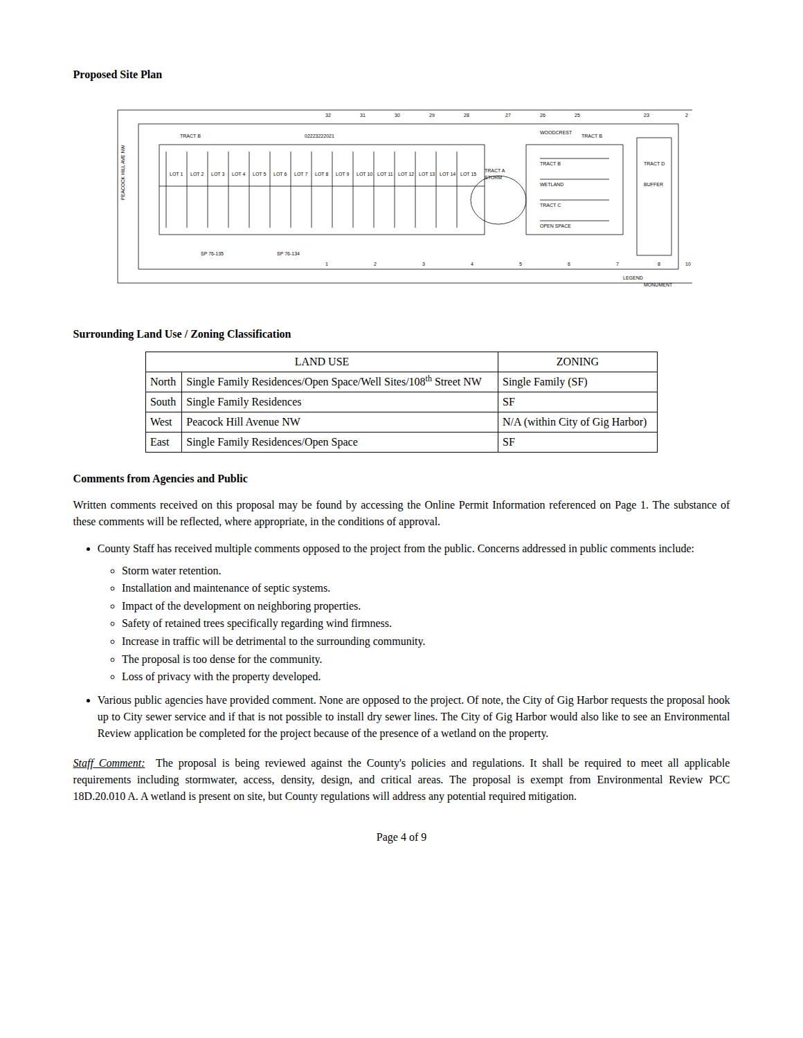Proposed Site Plan
Surrounding Land Use / Zoning Classification
| LAND USE | ZONING |
| --- | --- |
| North | Single Family Residences/Open Space/Well Sites/108 th Street NW | Single Family (SF) |
| South | Single Family Residences | SF |
| West | Peacock Hill Avenue NW | N/A (within City of Gig Harbor) |
| East | Single Family Residences/Open Space | SF |
Comments from Agencies and Public
Written comments received on this proposal may be found by accessing the Online Permit Information referenced on Page 1. The substance of these comments will be reflected, where appropriate, in the conditions of approval.
County Staff has received multiple comments opposed to the project from the public. Concerns addressed in public comments include:
Storm water retention.
Installation and maintenance of septic systems.
Impact of the development on neighboring properties.
Safety of retained trees specifically regarding wind firmness.
Increase in traffic will be detrimental to the surrounding community.
The proposal is too dense for the community.
Loss of privacy with the property developed.
Various public agencies have provided comment. None are opposed to the project. Of note, the City of Gig Harbor requests the proposal hook up to City sewer service and if that is not possible to install dry sewer lines. The City of Gig Harbor would also like to see an Environmental Review application be completed for the project because of the presence of a wetland on the property.
Staff Comment: The proposal is being reviewed against the County's policies and regulations. It shall be required to meet all applicable requirements including stormwater, access, density, design, and critical areas. The proposal is exempt from Environmental Review PCC 18D.20.010 A. A wetland is present on site, but County regulations will address any potential required mitigation.
Page 4 of 9